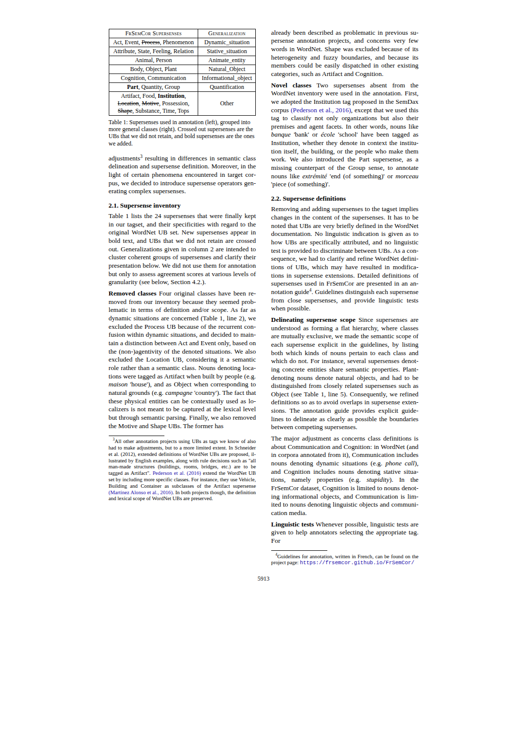| FrSemCor Supersenses | Generalization |
| --- | --- |
| Act, Event, Process , Phenomenon | Dynamic_situation |
| Attribute, State, Feeling, Relation | Stative_situation |
| Animal, Person | Animate_entity |
| Body, Object, Plant | Natural_Object |
| Cognition, Communication | Informational_object |
| Part , Quantity, Group | Quantification |
| Artifact, Food, Institution , Location , Motive , Possession, Shape , Substance, Time, Tops | Other |
Table 1: Supersenses used in annotation (left), grouped into more general classes (right). Crossed out supersenses are the UBs that we did not retain, and bold supersenses are the ones we added.
adjustments3 resulting in differences in semantic class delineation and supersense definition. Moreover, in the light of certain phenomena encountered in target corpus, we decided to introduce supersense operators generating complex supersenses.
2.1. Supersense inventory
Table 1 lists the 24 supersenses that were finally kept in our tagset, and their specificities with regard to the original WordNet UB set. New supersenses appear in bold text, and UBs that we did not retain are crossed out. Generalizations given in column 2 are intended to cluster coherent groups of supersenses and clarify their presentation below. We did not use them for annotation but only to assess agreement scores at various levels of granularity (see below, Section 4.2.).
Removed classes Four original classes have been removed from our inventory because they seemed problematic in terms of definition and/or scope. As far as dynamic situations are concerned (Table 1, line 2), we excluded the Process UB because of the recurrent confusion within dynamic situations, and decided to maintain a distinction between Act and Event only, based on the (non-)agentivity of the denoted situations. We also excluded the Location UB, considering it a semantic role rather than a semantic class. Nouns denoting locations were tagged as Artifact when built by people (e.g. maison 'house'), and as Object when corresponding to natural grounds (e.g. campagne 'country'). The fact that these physical entities can be contextually used as localizers is not meant to be captured at the lexical level but through semantic parsing. Finally, we also removed the Motive and Shape UBs. The former has
3All other annotation projects using UBs as tags we know of also had to make adjustments, but to a more limited extent. In Schneider et al. (2012), extended definitions of WordNet UBs are proposed, illustrated by English examples, along with rule decisions such as "all man-made structures (buildings, rooms, bridges, etc.) are to be tagged as Artifact". Pederson et al. (2016) extend the WordNet UB set by including more specific classes. For instance, they use Vehicle, Building and Container as subclasses of the Artifact supersense (Martinez Alonso et al., 2016). In both projects though, the definition and lexical scope of WordNet UBs are preserved.
already been described as problematic in previous supersense annotation projects, and concerns very few words in WordNet. Shape was excluded because of its heterogeneity and fuzzy boundaries, and because its members could be easily dispatched in other existing categories, such as Artifact and Cognition.
Novel classes Two supersenses absent from the WordNet inventory were used in the annotation. First, we adopted the Institution tag proposed in the SemDax corpus (Pederson et al., 2016), except that we used this tag to classify not only organizations but also their premises and agent facets. In other words, nouns like banque 'bank' or école 'school' have been tagged as Institution, whether they denote in context the institution itself, the building, or the people who make them work. We also introduced the Part supersense, as a missing counterpart of the Group sense, to annotate nouns like extrémité 'end (of something)' or morceau 'piece (of something)'.
2.2. Supersense definitions
Removing and adding supersenses to the tagset implies changes in the content of the supersenses. It has to be noted that UBs are very briefly defined in the WordNet documentation. No linguistic indication is given as to how UBs are specifically attributed, and no linguistic test is provided to discriminate between UBs. As a consequence, we had to clarify and refine WordNet definitions of UBs, which may have resulted in modifications in supersense extensions. Detailed definitions of supersenses used in FrSemCor are presented in an annotation guide4. Guidelines distinguish each supersense from close supersenses, and provide linguistic tests when possible.
Delineating supersense scope Since supersenses are understood as forming a flat hierarchy, where classes are mutually exclusive, we made the semantic scope of each supersense explicit in the guidelines, by listing both which kinds of nouns pertain to each class and which do not. For instance, several supersenses denoting concrete entities share semantic properties. Plant-denoting nouns denote natural objects, and had to be distinguished from closely related supersenses such as Object (see Table 1, line 5). Consequently, we refined definitions so as to avoid overlaps in supersense extensions. The annotation guide provides explicit guidelines to delineate as clearly as possible the boundaries between competing supersenses.
The major adjustment as concerns class definitions is about Communication and Cognition: in WordNet (and in corpora annotated from it), Communication includes nouns denoting dynamic situations (e.g. phone call), and Cognition includes nouns denoting stative situations, namely properties (e.g. stupidity). In the FrSemCor dataset, Cognition is limited to nouns denoting informational objects, and Communication is limited to nouns denoting linguistic objects and communication media.
Linguistic tests Whenever possible, linguistic tests are given to help annotators selecting the appropriate tag. For
4Guidelines for annotation, written in French, can be found on the project page: https://frsemcor.github.io/FrSemCor/
5913